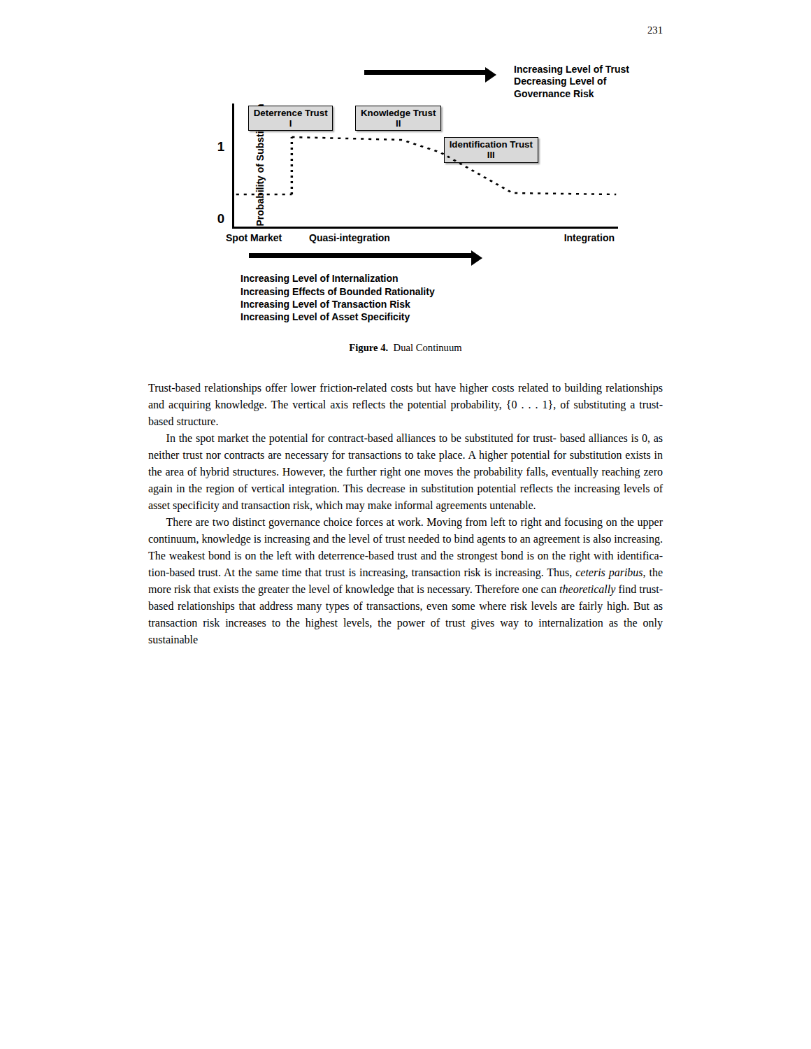231
Increasing Level of Trust
Decreasing Level of
Governance Risk
Probability of Substitution
1
0
Deterrence Trust
I
Knowledge Trust
II
Identification Trust
III
Spot Market Quasi-integration Integration
Increasing Level of Internalization
Increasing Effects of Bounded Rationality
Increasing Level of Transaction Risk
Increasing Level of Asset Specificity
Figure 4. Dual Continuum
Trust-based relationships offer lower friction-related costs but have higher costs related to building relationships and acquiring knowledge. The vertical axis reflects the potential probability, {0 . . . 1}, of substituting a trust-based structure.
In the spot market the potential for contract-based alliances to be substituted for trust- based alliances is 0, as neither trust nor contracts are necessary for transactions to take place. A higher potential for substitution exists in the area of hybrid structures. However, the further right one moves the probability falls, eventually reaching zero again in the region of vertical integration. This decrease in substitution potential reflects the increasing levels of asset specificity and transaction risk, which may make informal agreements untenable.
There are two distinct governance choice forces at work. Moving from left to right and focusing on the upper continuum, knowledge is increasing and the level of trust needed to bind agents to an agreement is also increasing. The weakest bond is on the left with deterrence-based trust and the strongest bond is on the right with identification-based trust. At the same time that trust is increasing, transaction risk is increasing. Thus, ceteris paribus, the more risk that exists the greater the level of knowledge that is necessary. Therefore one can theoretically find trust-based relationships that address many types of transactions, even some where risk levels are fairly high. But as transaction risk increases to the highest levels, the power of trust gives way to internalization as the only sustainable